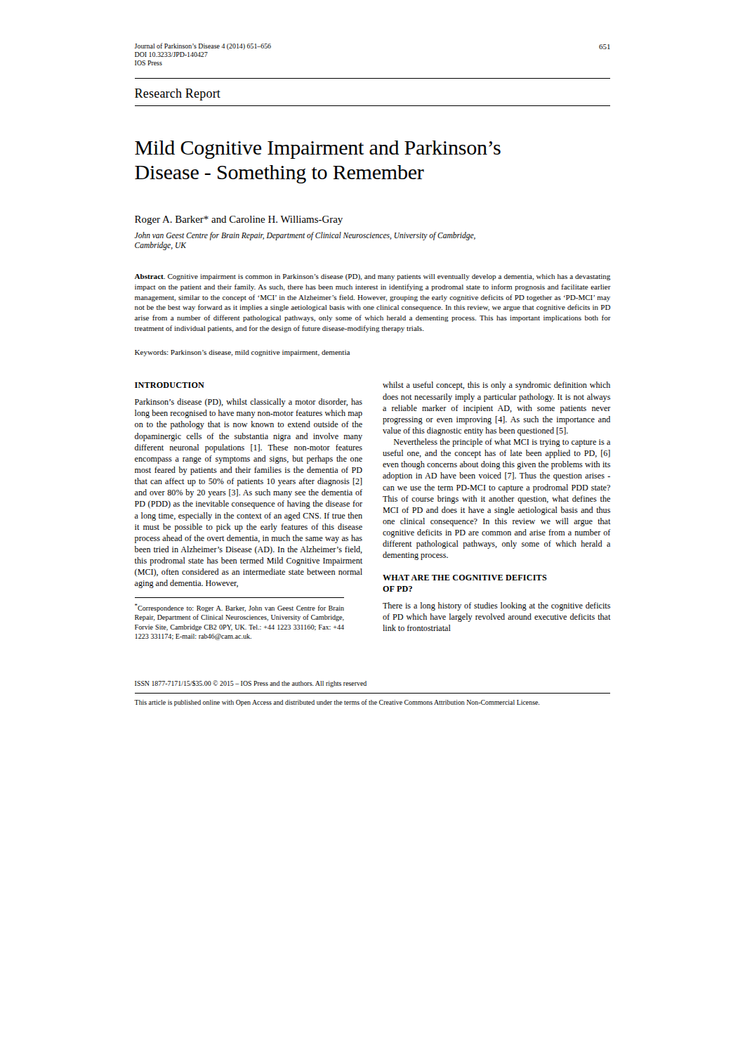Journal of Parkinson’s Disease 4 (2014) 651–656
DOI 10.3233/JPD-140427
IOS Press
651
Research Report
Mild Cognitive Impairment and Parkinson’s
Disease - Something to Remember
Roger A. Barker* and Caroline H. Williams-Gray
John van Geest Centre for Brain Repair, Department of Clinical Neurosciences, University of Cambridge,
Cambridge, UK
Abstract. Cognitive impairment is common in Parkinson’s disease (PD), and many patients will eventually develop a dementia, which has a devastating impact on the patient and their family. As such, there has been much interest in identifying a prodromal state to inform prognosis and facilitate earlier management, similar to the concept of ‘MCI’ in the Alzheimer’s field. However, grouping the early cognitive deficits of PD together as ‘PD-MCI’ may not be the best way forward as it implies a single aetiological basis with one clinical consequence. In this review, we argue that cognitive deficits in PD arise from a number of different pathological pathways, only some of which herald a dementing process. This has important implications both for treatment of individual patients, and for the design of future disease-modifying therapy trials.
Keywords: Parkinson’s disease, mild cognitive impairment, dementia
INTRODUCTION
Parkinson’s disease (PD), whilst classically a motor disorder, has long been recognised to have many non-motor features which map on to the pathology that is now known to extend outside of the dopaminergic cells of the substantia nigra and involve many different neuronal populations [1]. These non-motor features encompass a range of symptoms and signs, but perhaps the one most feared by patients and their families is the dementia of PD that can affect up to 50% of patients 10 years after diagnosis [2] and over 80% by 20 years [3]. As such many see the dementia of PD (PDD) as the inevitable consequence of having the disease for a long time, especially in the context of an aged CNS. If true then it must be possible to pick up the early features of this disease process ahead of the overt dementia, in much the same way as has been tried in Alzheimer’s Disease (AD). In the Alzheimer’s field, this prodromal state has been termed Mild Cognitive Impairment (MCI), often considered as an intermediate state between normal aging and dementia. However,
*Correspondence to: Roger A. Barker, John van Geest Centre for Brain Repair, Department of Clinical Neurosciences, University of Cambridge, Forvie Site, Cambridge CB2 0PY, UK. Tel.: +44 1223 331160; Fax: +44 1223 331174; E-mail: rab46@cam.ac.uk.
whilst a useful concept, this is only a syndromic definition which does not necessarily imply a particular pathology. It is not always a reliable marker of incipient AD, with some patients never progressing or even improving [4]. As such the importance and value of this diagnostic entity has been questioned [5].
Nevertheless the principle of what MCI is trying to capture is a useful one, and the concept has of late been applied to PD, [6] even though concerns about doing this given the problems with its adoption in AD have been voiced [7]. Thus the question arises - can we use the term PD-MCI to capture a prodromal PDD state? This of course brings with it another question, what defines the MCI of PD and does it have a single aetiological basis and thus one clinical consequence? In this review we will argue that cognitive deficits in PD are common and arise from a number of different pathological pathways, only some of which herald a dementing process.
WHAT ARE THE COGNITIVE DEFICITS
OF PD?
There is a long history of studies looking at the cognitive deficits of PD which have largely revolved around executive deficits that link to frontostriatal
ISSN 1877-7171/15/$35.00 © 2015 – IOS Press and the authors. All rights reserved
This article is published online with Open Access and distributed under the terms of the Creative Commons Attribution Non-Commercial License.